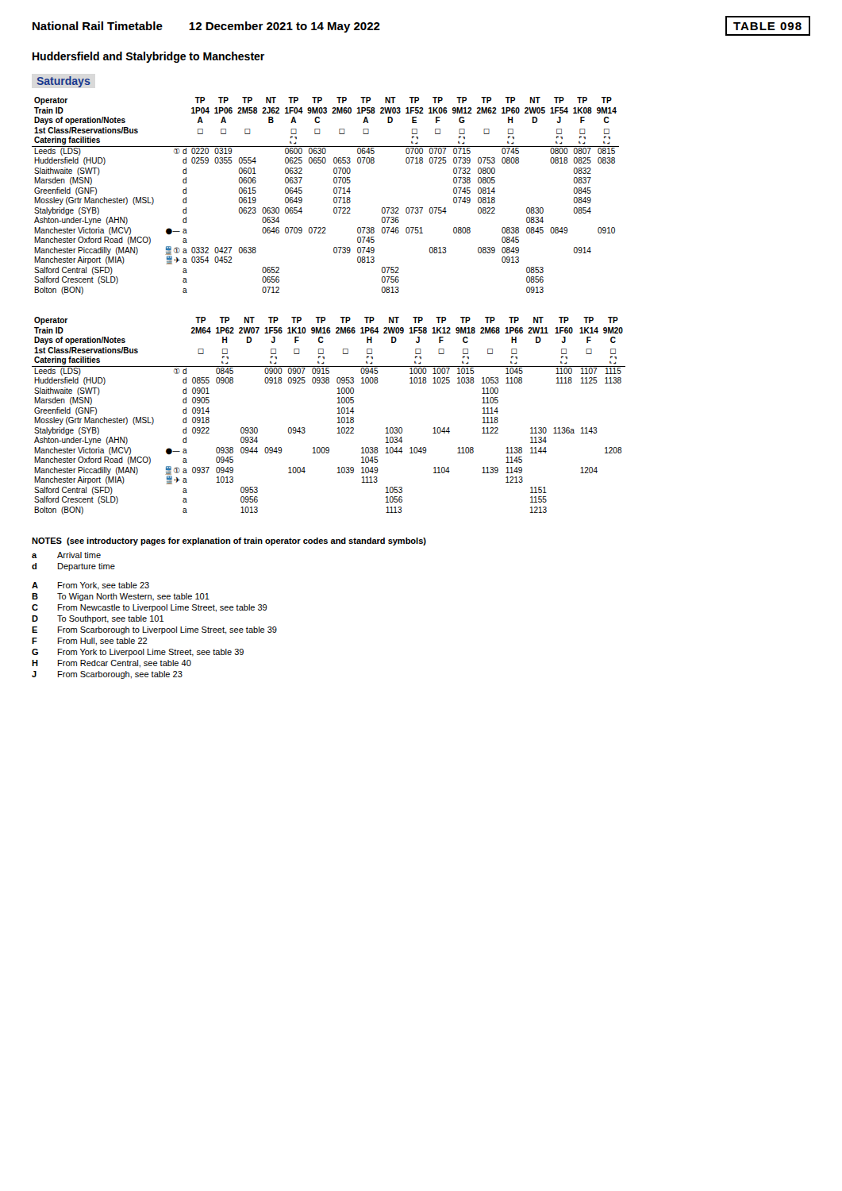National Rail Timetable 12 December 2021 to 14 May 2022
TABLE 098
Huddersfield and Stalybridge to Manchester
Saturdays
| Operator | | TP | TP | TP | NT | TP | TP | TP | TP | NT | TP | TP | TP | TP | TP | NT | TP | TP | TP |
| Train ID | | 1P04 | 1P06 | 2M58 | 2J62 | 1F04 | 9M03 | 2M60 | 1P58 | 2W03 | 1F52 | 1K06 | 9M12 | 2M62 | 1P60 | 2W05 | 1F54 | 1K08 | 9M14 |
| Days of operation/Notes | | A | A | | B | A | C | | A | D | E | F | G | | H | D | J | F | C |
| 1st Class/Reservations/Bus | | ◻ | ◻ | ◻ | | ◻ | ◻ | ◻ | ◻ | | ◻ | ◻ | ◻ | ◻ | ◻ | | ◻ | ◻ | ◻ |
| Catering facilities | | | | | | ⛶ | | | | | ⛶ | | ⛶ | | ⛶ | | ⛶ | ⛶ | ⛶ |
| Leeds (LDS) | ① d | 0220 | 0319 | | | 0600 | 0630 | | 0645 | | 0700 | 0707 | 0715 | | 0745 | | 0800 | 0807 | 0815 |
| Huddersfield (HUD) | d | 0259 | 0355 | 0554 | | 0625 | 0650 | 0653 | 0708 | | 0718 | 0725 | 0739 | 0753 | 0808 | | 0818 | 0825 | 0838 |
| Slaithwaite (SWT) | d | | | 0601 | | 0632 | | 0700 | | | | | 0732 | 0800 | | | | 0832 | |
| Marsden (MSN) | d | | | 0606 | | 0637 | | 0705 | | | | | 0738 | 0805 | | | | 0837 | |
| Greenfield (GNF) | d | | | 0615 | | 0645 | | 0714 | | | | | 0745 | 0814 | | | | 0845 | |
| Mossley (Grtr Manchester) (MSL) | d | | | 0619 | | 0649 | | 0718 | | | | | 0749 | 0818 | | | | 0849 | |
| Stalybridge (SYB) | d | | | 0623 | 0630 | 0654 | | 0722 | | 0732 | 0737 | 0754 | | 0822 | | 0830 | | 0854 | |
| Ashton-under-Lyne (AHN) | d | | | | 0634 | | | | | 0736 | | | | | | 0834 | | | |
| Manchester Victoria (MCV) | ●— a | | | | 0646 | 0709 | 0722 | | 0738 | 0746 | 0751 | | 0808 | | 0838 | 0845 | 0849 | | 0910 |
| Manchester Oxford Road (MCO) | a | | | | | | | | 0745 | | | | | | 0845 | | | | |
| Manchester Piccadilly (MAN) | 🚆① a | 0332 | 0427 | 0638 | | | | 0739 | 0749 | | | 0813 | | 0839 | 0849 | | | 0914 | |
| Manchester Airport (MIA) | 🚆✈ a | 0354 | 0452 | | | | | | 0813 | | | | | | 0913 | | | | |
| Salford Central (SFD) | a | | | | 0652 | | | | | 0752 | | | | | | 0853 | | | |
| Salford Crescent (SLD) | a | | | | 0656 | | | | | 0756 | | | | | | 0856 | | | |
| Bolton (BON) | a | | | | 0712 | | | | | 0813 | | | | | | 0913 | | | |
| Operator | | TP | TP | NT | TP | TP | TP | TP | TP | NT | TP | TP | TP | TP | TP | NT | TP | TP | TP |
| Train ID | | 2M64 | 1P62 | 2W07 | 1F56 | 1K10 | 9M16 | 2M66 | 1P64 | 2W09 | 1F58 | 1K12 | 9M18 | 2M68 | 1P66 | 2W11 | 1F60 | 1K14 | 9M20 |
| Days of operation/Notes | | | H | D | J | F | C | | H | D | J | F | C | | H | D | J | F | C |
| 1st Class/Reservations/Bus | | ◻ | ◻ | | ◻ | ◻ | ◻ | ◻ | ◻ | | ◻ | ◻ | ◻ | ◻ | ◻ | | ◻ | ◻ | ◻ |
| Catering facilities | | | ⛶ | | ⛶ | | ⛶ | | ⛶ | | ⛶ | | ⛶ | | ⛶ | | ⛶ | | ⛶ |
| Leeds (LDS) | ① d | | 0845 | | 0900 | 0907 | 0915 | | 0945 | | 1000 | 1007 | 1015 | | 1045 | | 1100 | 1107 | 1115 |
| Huddersfield (HUD) | d | 0855 | 0908 | | 0918 | 0925 | 0938 | 0953 | 1008 | | 1018 | 1025 | 1038 | 1053 | 1108 | | 1118 | 1125 | 1138 |
| Slaithwaite (SWT) | d | 0901 | | | | | | 1000 | | | | | | 1100 | | | | | |
| Marsden (MSN) | d | 0905 | | | | | | 1005 | | | | | | 1105 | | | | | |
| Greenfield (GNF) | d | 0914 | | | | | | 1014 | | | | | | 1114 | | | | | |
| Mossley (Grtr Manchester) (MSL) | d | 0918 | | | | | | 1018 | | | | | | 1118 | | | | | |
| Stalybridge (SYB) | d | 0922 | | 0930 | | 0943 | | 1022 | | 1030 | | 1044 | | 1122 | | 1130 | 1136a | 1143 | |
| Ashton-under-Lyne (AHN) | d | | | 0934 | | | | | | 1034 | | | | | | 1134 | | | |
| Manchester Victoria (MCV) | ●— a | | 0938 | 0944 | 0949 | | 1009 | | 1038 | 1044 | 1049 | | 1108 | | 1138 | 1144 | | | 1208 |
| Manchester Oxford Road (MCO) | a | | 0945 | | | | | | 1045 | | | | | | 1145 | | | | |
| Manchester Piccadilly (MAN) | 🚆① a | 0937 | 0949 | | | 1004 | | 1039 | 1049 | | | 1104 | | 1139 | 1149 | | | 1204 | |
| Manchester Airport (MIA) | 🚆✈ a | | 1013 | | | | | | 1113 | | | | | | 1213 | | | | |
| Salford Central (SFD) | a | | | 0953 | | | | | | 1053 | | | | | | 1151 | | | |
| Salford Crescent (SLD) | a | | | 0956 | | | | | | 1056 | | | | | | 1155 | | | |
| Bolton (BON) | a | | | 1013 | | | | | | 1113 | | | | | | 1213 | | | |
NOTES (see introductory pages for explanation of train operator codes and standard symbols)
| a | Arrival time |
| d | Departure time |
| A | From York, see table 23 |
| B | To Wigan North Western, see table 101 |
| C | From Newcastle to Liverpool Lime Street, see table 39 |
| D | To Southport, see table 101 |
| E | From Scarborough to Liverpool Lime Street, see table 39 |
| F | From Hull, see table 22 |
| G | From York to Liverpool Lime Street, see table 39 |
| H | From Redcar Central, see table 40 |
| J | From Scarborough, see table 23 |